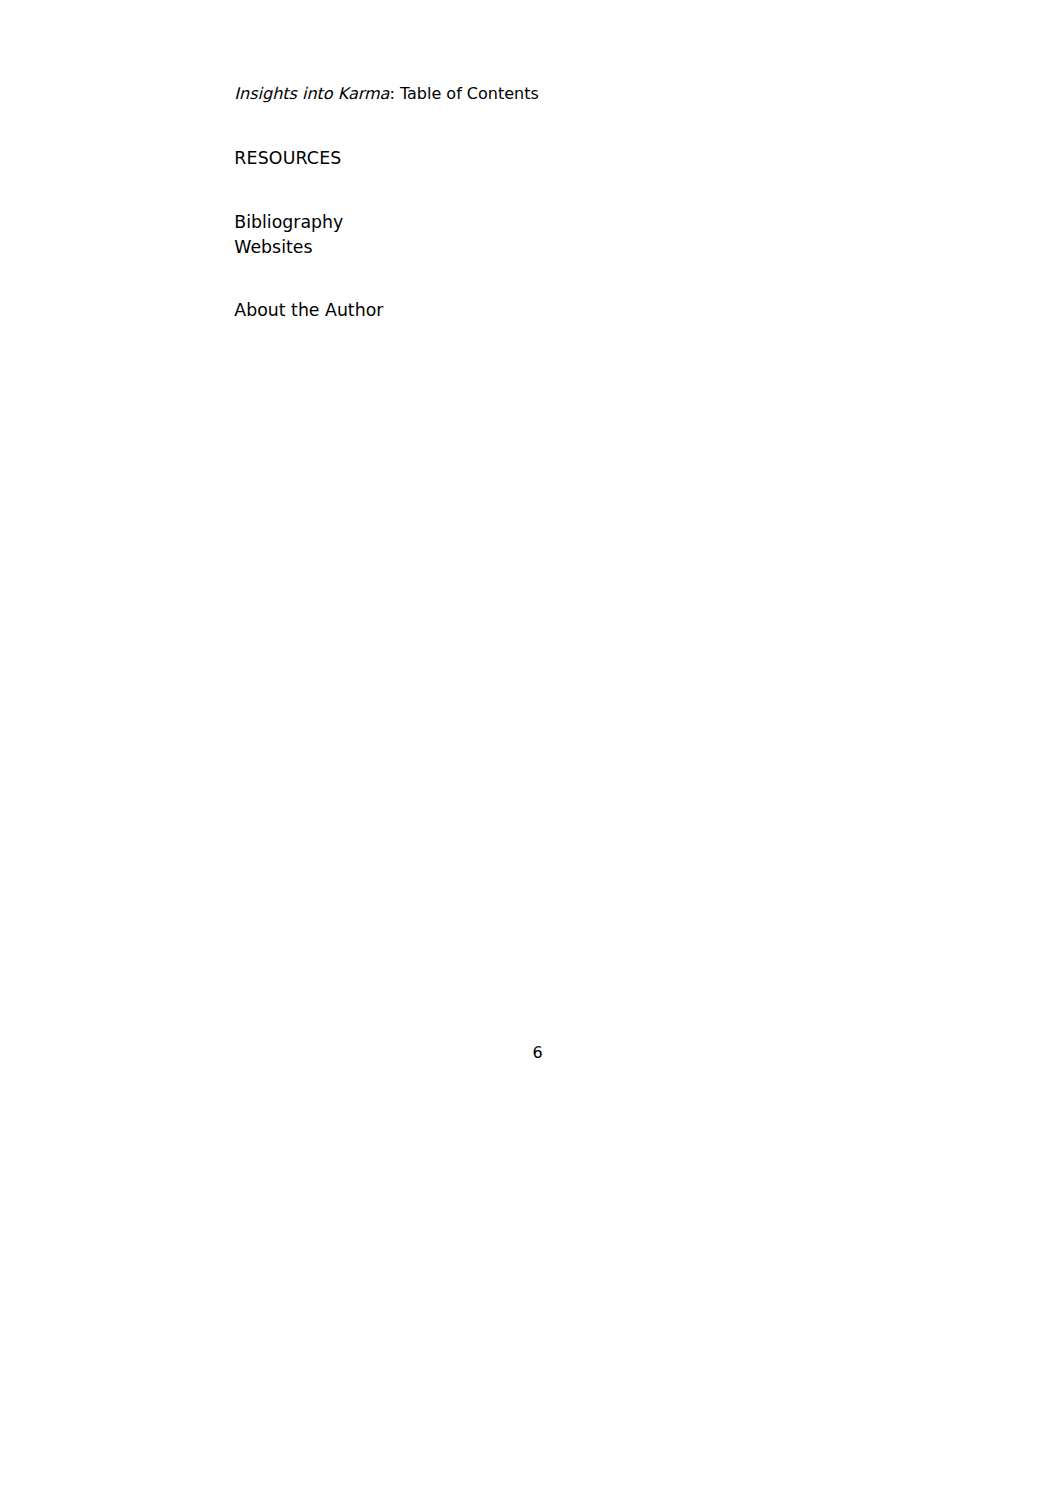Insights into Karma: Table of Contents
RESOURCES
Bibliography
Websites
About the Author
6